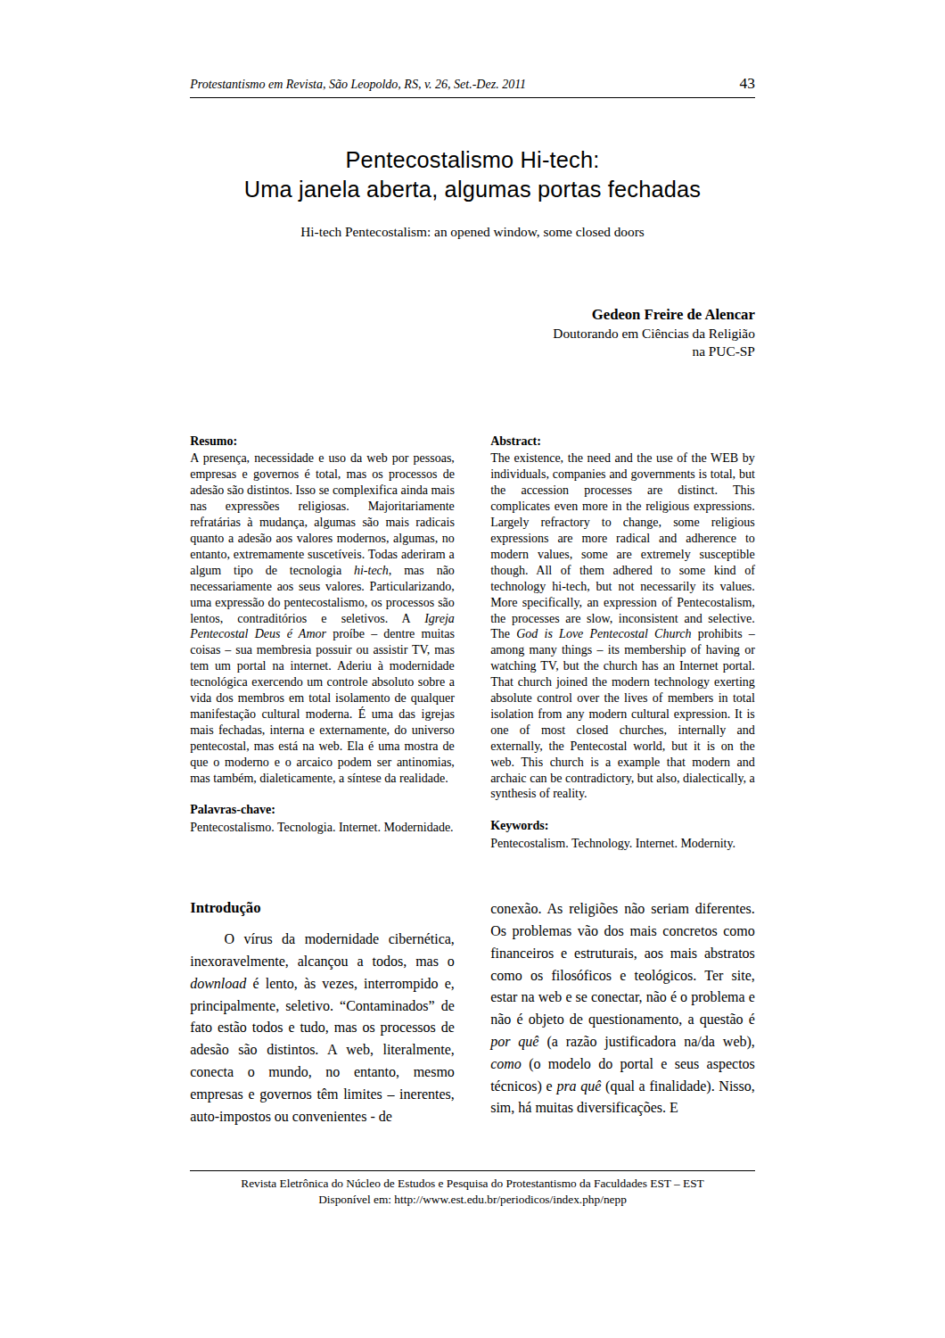Protestantismo em Revista, São Leopoldo, RS, v. 26, Set.-Dez. 2011 43
Pentecostalismo Hi-tech:
Uma janela aberta, algumas portas fechadas
Hi-tech Pentecostalism: an opened window, some closed doors
Gedeon Freire de Alencar
Doutorando em Ciências da Religião
na PUC-SP
Resumo:
A presença, necessidade e uso da web por pessoas, empresas e governos é total, mas os processos de adesão são distintos. Isso se complexifica ainda mais nas expressões religiosas. Majoritariamente refratárias à mudança, algumas são mais radicais quanto a adesão aos valores modernos, algumas, no entanto, extremamente suscetíveis. Todas aderiram a algum tipo de tecnologia hi-tech, mas não necessariamente aos seus valores. Particularizando, uma expressão do pentecostalismo, os processos são lentos, contraditórios e seletivos. A Igreja Pentecostal Deus é Amor proíbe – dentre muitas coisas – sua membresia possuir ou assistir TV, mas tem um portal na internet. Aderiu à modernidade tecnológica exercendo um controle absoluto sobre a vida dos membros em total isolamento de qualquer manifestação cultural moderna. É uma das igrejas mais fechadas, interna e externamente, do universo pentecostal, mas está na web. Ela é uma mostra de que o moderno e o arcaico podem ser antinomias, mas também, dialeticamente, a síntese da realidade.
Palavras-chave:
Pentecostalismo. Tecnologia. Internet. Modernidade.
Abstract:
The existence, the need and the use of the WEB by individuals, companies and governments is total, but the accession processes are distinct. This complicates even more in the religious expressions. Largely refractory to change, some religious expressions are more radical and adherence to modern values, some are extremely susceptible though. All of them adhered to some kind of technology hi-tech, but not necessarily its values. More specifically, an expression of Pentecostalism, the processes are slow, inconsistent and selective. The God is Love Pentecostal Church prohibits – among many things – its membership of having or watching TV, but the church has an Internet portal. That church joined the modern technology exerting absolute control over the lives of members in total isolation from any modern cultural expression. It is one of most closed churches, internally and externally, the Pentecostal world, but it is on the web. This church is a example that modern and archaic can be contradictory, but also, dialectically, a synthesis of reality.
Keywords:
Pentecostalism. Technology. Internet. Modernity.
Introdução
O vírus da modernidade cibernética, inexoravelmente, alcançou a todos, mas o download é lento, às vezes, interrompido e, principalmente, seletivo. “Contaminados” de fato estão todos e tudo, mas os processos de adesão são distintos. A web, literalmente, conecta o mundo, no entanto, mesmo empresas e governos têm limites – inerentes, auto-impostos ou convenientes - de
conexão. As religiões não seriam diferentes. Os problemas vão dos mais concretos como financeiros e estruturais, aos mais abstratos como os filosóficos e teológicos. Ter site, estar na web e se conectar, não é o problema e não é objeto de questionamento, a questão é por quê (a razão justificadora na/da web), como (o modelo do portal e seus aspectos técnicos) e pra quê (qual a finalidade). Nisso, sim, há muitas diversificações. E
Revista Eletrônica do Núcleo de Estudos e Pesquisa do Protestantismo da Faculdades EST – EST
Disponível em: http://www.est.edu.br/periodicos/index.php/nepp